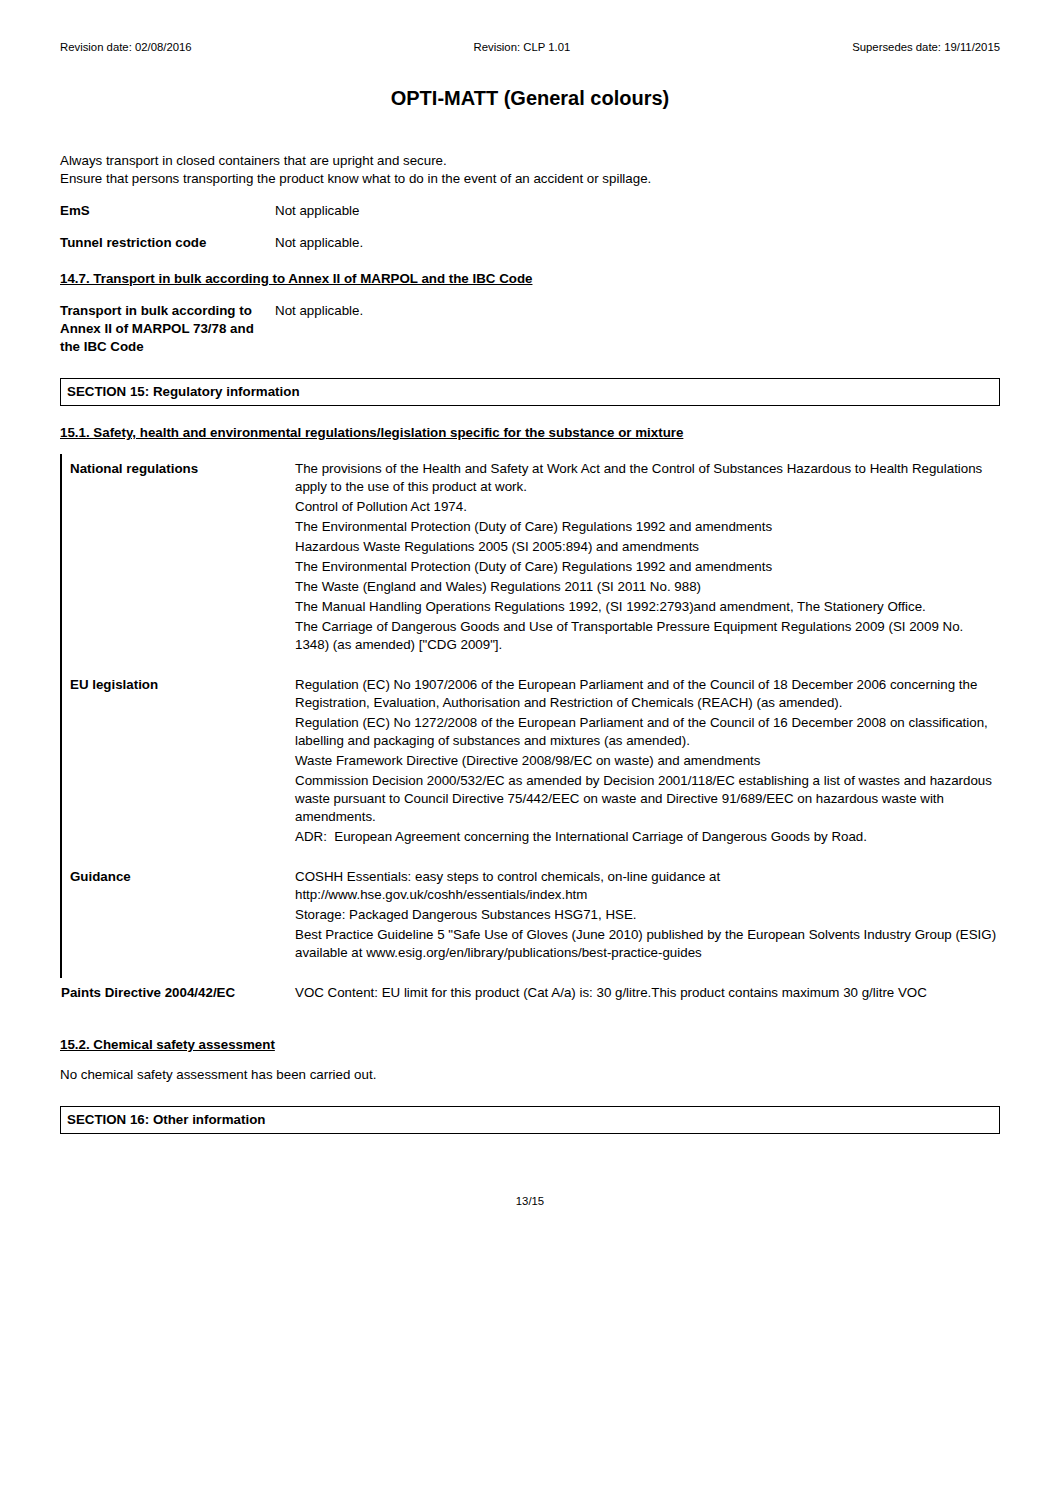Revision date: 02/08/2016 Revision: CLP 1.01 Supersedes date: 19/11/2015
OPTI-MATT (General colours)
Always transport in closed containers that are upright and secure.
Ensure that persons transporting the product know what to do in the event of an accident or spillage.
EmS
Not applicable
Tunnel restriction code
Not applicable.
14.7. Transport in bulk according to Annex II of MARPOL and the IBC Code
Transport in bulk according to Annex II of MARPOL 73/78 and the IBC Code
Not applicable.
SECTION 15: Regulatory information
15.1. Safety, health and environmental regulations/legislation specific for the substance or mixture
| National regulations | The provisions of the Health and Safety at Work Act and the Control of Substances Hazardous to Health Regulations apply to the use of this product at work. Control of Pollution Act 1974. The Environmental Protection (Duty of Care) Regulations 1992 and amendments Hazardous Waste Regulations 2005 (SI 2005:894) and amendments The Environmental Protection (Duty of Care) Regulations 1992 and amendments The Waste (England and Wales) Regulations 2011 (SI 2011 No. 988) The Manual Handling Operations Regulations 1992, (SI 1992:2793)and amendment, The Stationery Office. The Carriage of Dangerous Goods and Use of Transportable Pressure Equipment Regulations 2009 (SI 2009 No. 1348) (as amended) ["CDG 2009"]. |
| EU legislation | Regulation (EC) No 1907/2006 of the European Parliament and of the Council of 18 December 2006 concerning the Registration, Evaluation, Authorisation and Restriction of Chemicals (REACH) (as amended). Regulation (EC) No 1272/2008 of the European Parliament and of the Council of 16 December 2008 on classification, labelling and packaging of substances and mixtures (as amended). Waste Framework Directive (Directive 2008/98/EC on waste) and amendments Commission Decision 2000/532/EC as amended by Decision 2001/118/EC establishing a list of wastes and hazardous waste pursuant to Council Directive 75/442/EEC on waste and Directive 91/689/EEC on hazardous waste with amendments. ADR: European Agreement concerning the International Carriage of Dangerous Goods by Road. |
| Guidance | COSHH Essentials: easy steps to control chemicals, on-line guidance at http://www.hse.gov.uk/coshh/essentials/index.htm Storage: Packaged Dangerous Substances HSG71, HSE. Best Practice Guideline 5 "Safe Use of Gloves (June 2010) published by the European Solvents Industry Group (ESIG) available at www.esig.org/en/library/publications/best-practice-guides |
| Paints Directive 2004/42/EC | VOC Content: EU limit for this product (Cat A/a) is: 30 g/litre.This product contains maximum 30 g/litre VOC |
15.2. Chemical safety assessment
No chemical safety assessment has been carried out.
SECTION 16: Other information
13/15